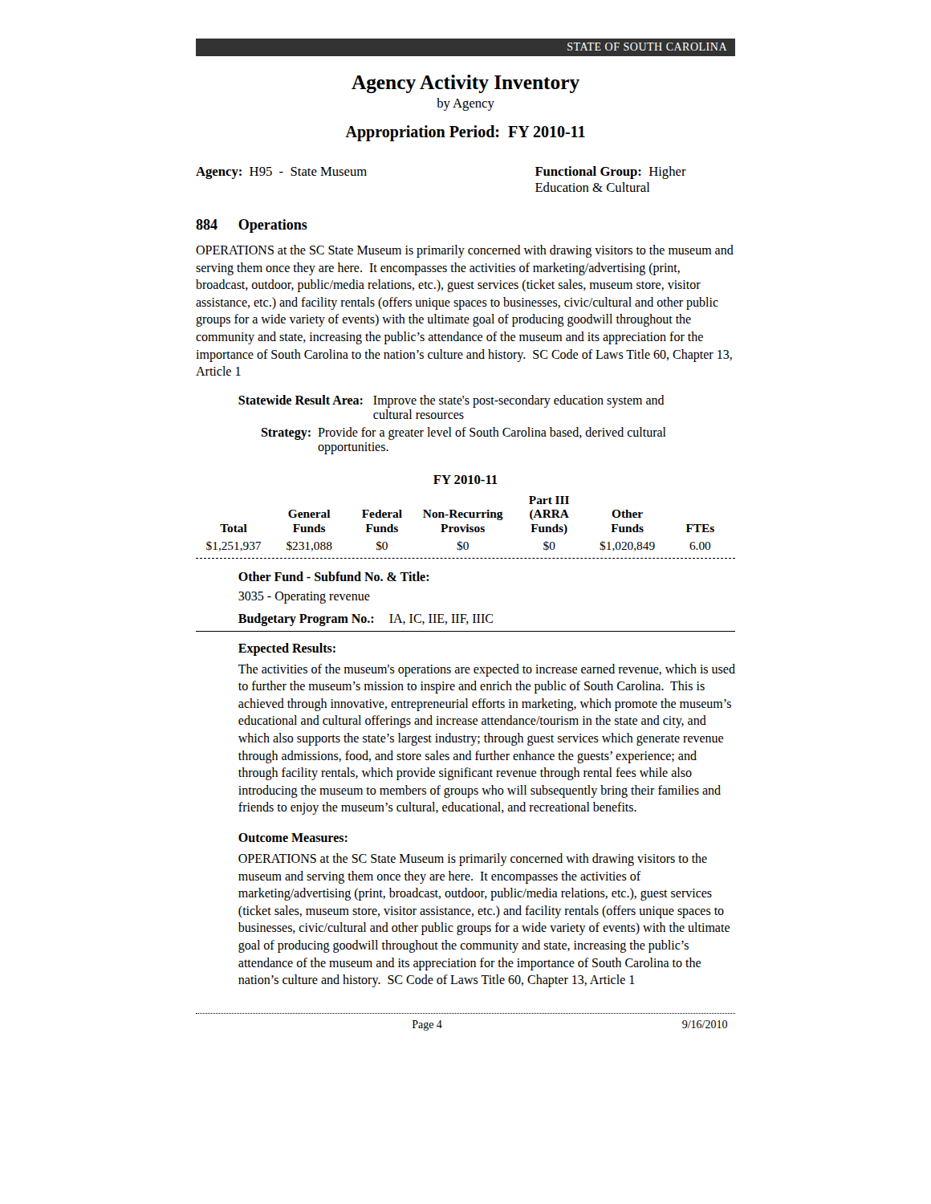STATE OF SOUTH CAROLINA
Agency Activity Inventory
by Agency
Appropriation Period: FY 2010-11
Agency: H95 - State Museum
Functional Group: Higher Education & Cultural
884 Operations
OPERATIONS at the SC State Museum is primarily concerned with drawing visitors to the museum and serving them once they are here. It encompasses the activities of marketing/advertising (print, broadcast, outdoor, public/media relations, etc.), guest services (ticket sales, museum store, visitor assistance, etc.) and facility rentals (offers unique spaces to businesses, civic/cultural and other public groups for a wide variety of events) with the ultimate goal of producing goodwill throughout the community and state, increasing the public’s attendance of the museum and its appreciation for the importance of South Carolina to the nation’s culture and history. SC Code of Laws Title 60, Chapter 13, Article 1
Statewide Result Area:
Improve the state's post-secondary education system and cultural resources
Strategy:
Provide for a greater level of South Carolina based, derived cultural opportunities.
FY 2010-11
| Total | General Funds | Federal Funds | Non-Recurring Provisos | Part III (ARRA Funds) | Other Funds | FTEs |
| --- | --- | --- | --- | --- | --- | --- |
| $1,251,937 | $231,088 | $0 | $0 | $0 | $1,020,849 | 6.00 |
Other Fund - Subfund No. & Title:
3035 - Operating revenue
Budgetary Program No.: IA, IC, IIE, IIF, IIIC
Expected Results:
The activities of the museum's operations are expected to increase earned revenue, which is used to further the museum’s mission to inspire and enrich the public of South Carolina. This is achieved through innovative, entrepreneurial efforts in marketing, which promote the museum’s educational and cultural offerings and increase attendance/tourism in the state and city, and which also supports the state’s largest industry; through guest services which generate revenue through admissions, food, and store sales and further enhance the guests’ experience; and through facility rentals, which provide significant revenue through rental fees while also introducing the museum to members of groups who will subsequently bring their families and friends to enjoy the museum’s cultural, educational, and recreational benefits.
Outcome Measures:
OPERATIONS at the SC State Museum is primarily concerned with drawing visitors to the museum and serving them once they are here. It encompasses the activities of marketing/advertising (print, broadcast, outdoor, public/media relations, etc.), guest services (ticket sales, museum store, visitor assistance, etc.) and facility rentals (offers unique spaces to businesses, civic/cultural and other public groups for a wide variety of events) with the ultimate goal of producing goodwill throughout the community and state, increasing the public’s attendance of the museum and its appreciation for the importance of South Carolina to the nation’s culture and history. SC Code of Laws Title 60, Chapter 13, Article 1
Page 4
9/16/2010